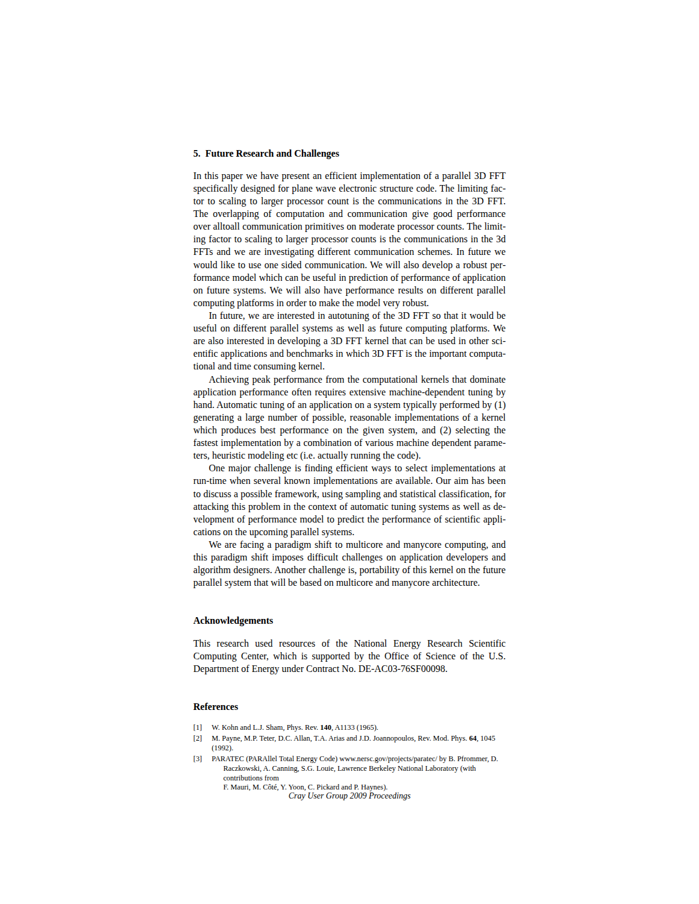5. Future Research and Challenges
In this paper we have present an efficient implementation of a parallel 3D FFT specifically designed for plane wave electronic structure code. The limiting factor to scaling to larger processor count is the communications in the 3D FFT. The overlapping of computation and communication give good performance over alltoall communication primitives on moderate processor counts. The limiting factor to scaling to larger processor counts is the communications in the 3d FFTs and we are investigating different communication schemes. In future we would like to use one sided communication. We will also develop a robust performance model which can be useful in prediction of performance of application on future systems. We will also have performance results on different parallel computing platforms in order to make the model very robust.
In future, we are interested in autotuning of the 3D FFT so that it would be useful on different parallel systems as well as future computing platforms. We are also interested in developing a 3D FFT kernel that can be used in other scientific applications and benchmarks in which 3D FFT is the important computational and time consuming kernel.
Achieving peak performance from the computational kernels that dominate application performance often requires extensive machine-dependent tuning by hand. Automatic tuning of an application on a system typically performed by (1) generating a large number of possible, reasonable implementations of a kernel which produces best performance on the given system, and (2) selecting the fastest implementation by a combination of various machine dependent parameters, heuristic modeling etc (i.e. actually running the code).
One major challenge is finding efficient ways to select implementations at run-time when several known implementations are available. Our aim has been to discuss a possible framework, using sampling and statistical classification, for attacking this problem in the context of automatic tuning systems as well as development of performance model to predict the performance of scientific applications on the upcoming parallel systems.
We are facing a paradigm shift to multicore and manycore computing, and this paradigm shift imposes difficult challenges on application developers and algorithm designers. Another challenge is, portability of this kernel on the future parallel system that will be based on multicore and manycore architecture.
Acknowledgements
This research used resources of the National Energy Research Scientific Computing Center, which is supported by the Office of Science of the U.S. Department of Energy under Contract No. DE-AC03-76SF00098.
References
| [1] | W. Kohn and L.J. Sham, Phys. Rev. 140 , A1133 (1965). |
| [2] | M. Payne, M.P. Teter, D.C. Allan, T.A. Arias and J.D. Joannopoulos, Rev. Mod. Phys. 64 , 1045 (1992). |
| [3] | PARATEC (PARAllel Total Energy Code) www.nersc.gov/projects/paratec/ by B. Pfrommer, D. Raczkowski, A. Canning, S.G. Louie, Lawrence Berkeley National Laboratory (with contributions from F. Mauri, M. Côté, Y. Yoon, C. Pickard and P. Haynes). |
Cray User Group 2009 Proceedings